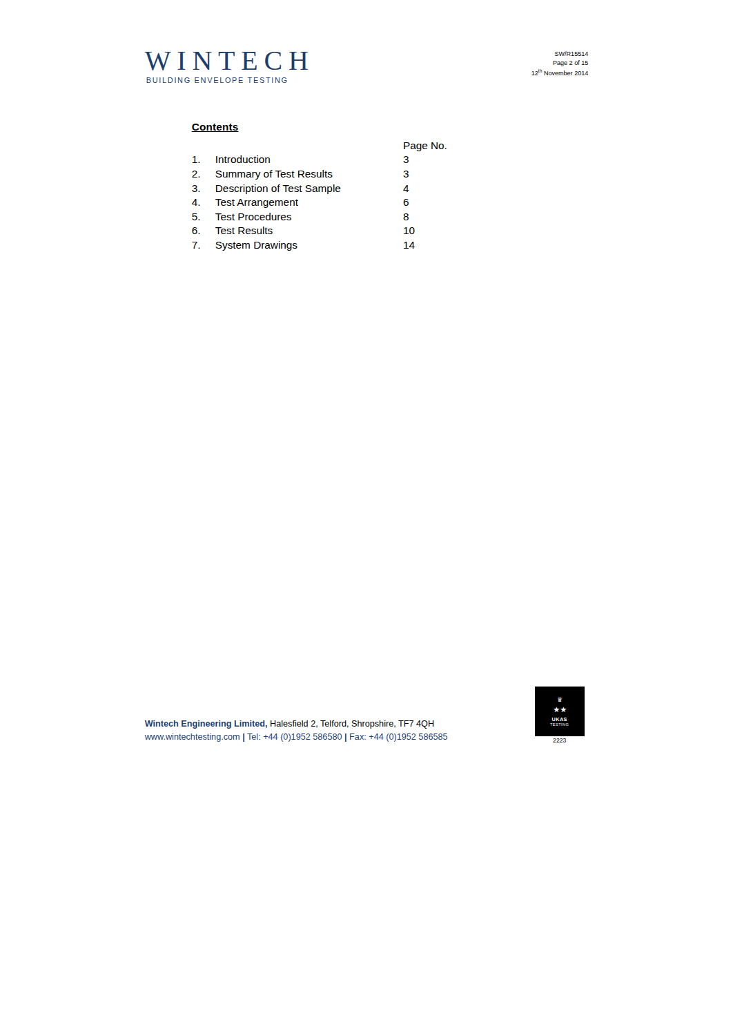WINTECH BUILDING ENVELOPE TESTING
SW/R15514
Page 2 of 15
12th November 2014
Contents
| | | Page No. |
| 1. | Introduction | 3 |
| 2. | Summary of Test Results | 3 |
| 3. | Description of Test Sample | 4 |
| 4. | Test Arrangement | 6 |
| 5. | Test Procedures | 8 |
| 6. | Test Results | 10 |
| 7. | System Drawings | 14 |
Wintech Engineering Limited, Halesfield 2, Telford, Shropshire, TF7 4QH
www.wintechtesting.com | Tel: +44 (0)1952 586580 | Fax: +44 (0)1952 586585
♛
⋆⋆
UKAS
TESTING
2223